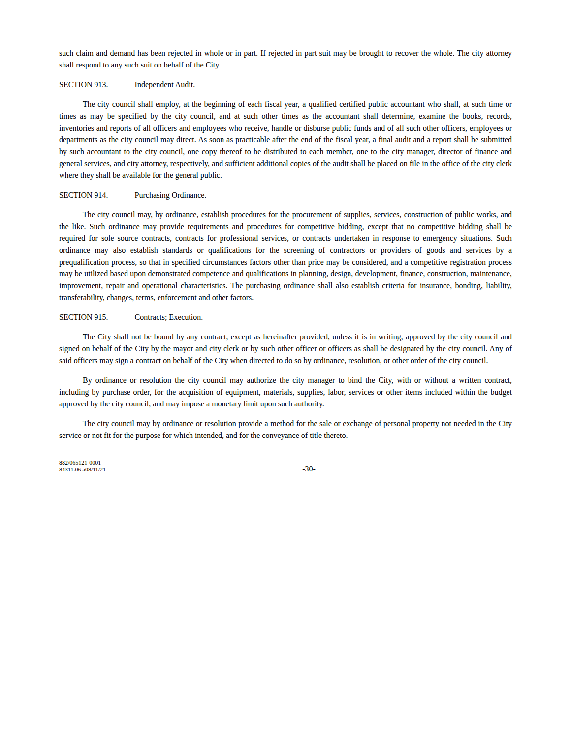such claim and demand has been rejected in whole or in part. If rejected in part suit may be brought to recover the whole. The city attorney shall respond to any such suit on behalf of the City.
SECTION 913. Independent Audit.
The city council shall employ, at the beginning of each fiscal year, a qualified certified public accountant who shall, at such time or times as may be specified by the city council, and at such other times as the accountant shall determine, examine the books, records, inventories and reports of all officers and employees who receive, handle or disburse public funds and of all such other officers, employees or departments as the city council may direct. As soon as practicable after the end of the fiscal year, a final audit and a report shall be submitted by such accountant to the city council, one copy thereof to be distributed to each member, one to the city manager, director of finance and general services, and city attorney, respectively, and sufficient additional copies of the audit shall be placed on file in the office of the city clerk where they shall be available for the general public.
SECTION 914. Purchasing Ordinance.
The city council may, by ordinance, establish procedures for the procurement of supplies, services, construction of public works, and the like. Such ordinance may provide requirements and procedures for competitive bidding, except that no competitive bidding shall be required for sole source contracts, contracts for professional services, or contracts undertaken in response to emergency situations. Such ordinance may also establish standards or qualifications for the screening of contractors or providers of goods and services by a prequalification process, so that in specified circumstances factors other than price may be considered, and a competitive registration process may be utilized based upon demonstrated competence and qualifications in planning, design, development, finance, construction, maintenance, improvement, repair and operational characteristics. The purchasing ordinance shall also establish criteria for insurance, bonding, liability, transferability, changes, terms, enforcement and other factors.
SECTION 915. Contracts; Execution.
The City shall not be bound by any contract, except as hereinafter provided, unless it is in writing, approved by the city council and signed on behalf of the City by the mayor and city clerk or by such other officer or officers as shall be designated by the city council. Any of said officers may sign a contract on behalf of the City when directed to do so by ordinance, resolution, or other order of the city council.
By ordinance or resolution the city council may authorize the city manager to bind the City, with or without a written contract, including by purchase order, for the acquisition of equipment, materials, supplies, labor, services or other items included within the budget approved by the city council, and may impose a monetary limit upon such authority.
The city council may by ordinance or resolution provide a method for the sale or exchange of personal property not needed in the City service or not fit for the purpose for which intended, and for the conveyance of title thereto.
882/065121-0001 84311.06 a08/11/21
-30-